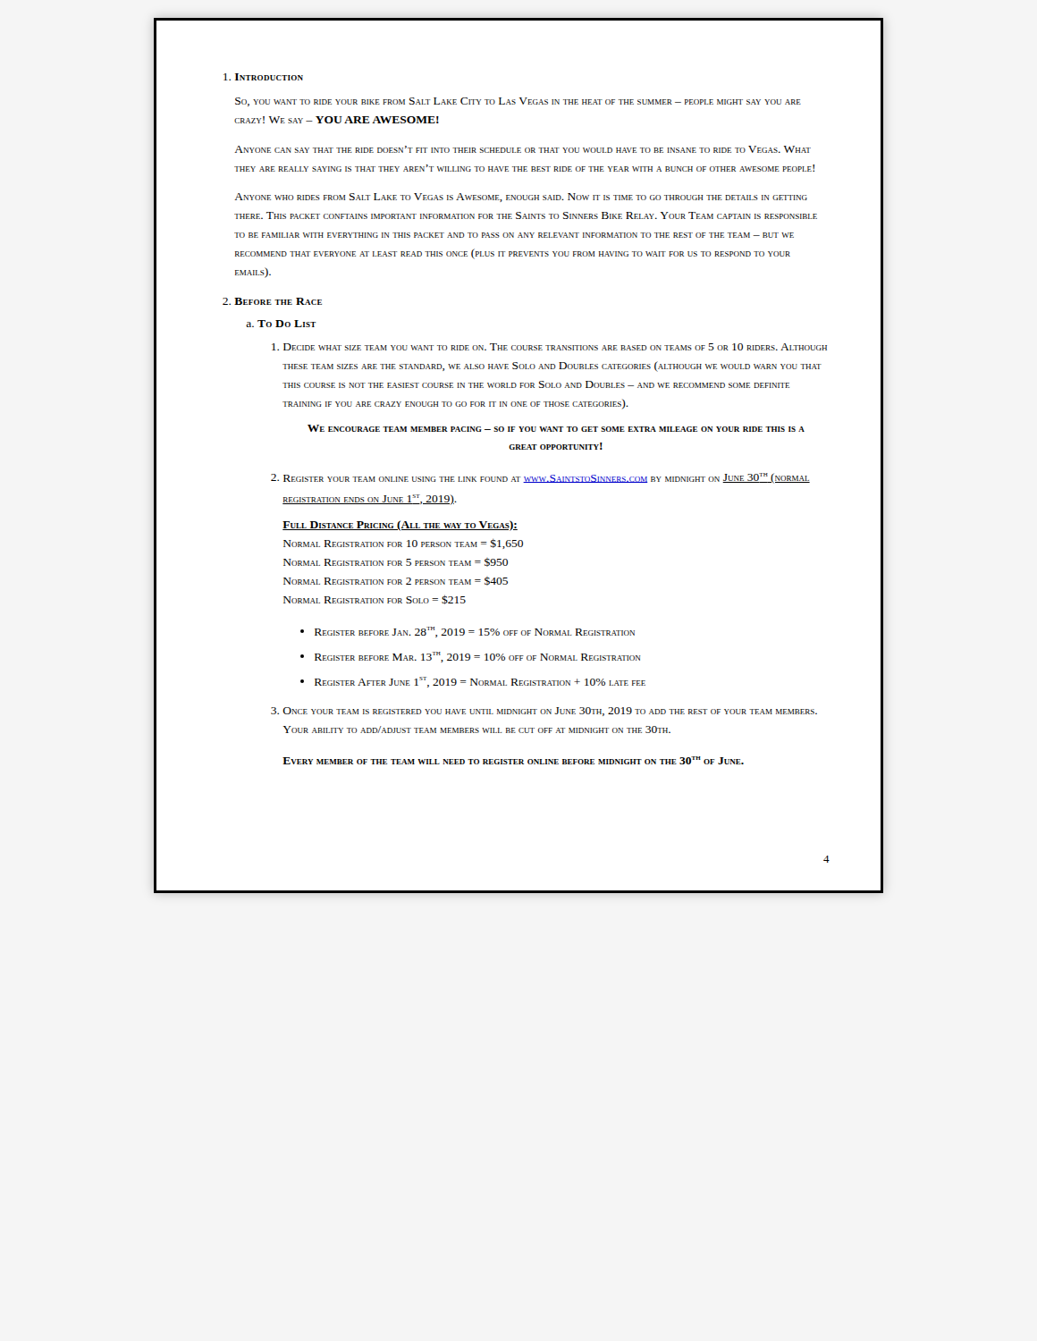Introduction
So, you want to ride your bike from Salt Lake City to Las Vegas in the heat of the summer – people might say you are crazy! We say – YOU ARE AWESOME!
Anyone can say that the ride doesn’t fit into their schedule or that you would have to be insane to ride to Vegas. What they are really saying is that they aren’t willing to have the best ride of the year with a bunch of other awesome people!
Anyone who rides from Salt Lake to Vegas is Awesome, enough said. Now it is time to go through the details in getting there. This packet conftains important information for the Saints to Sinners Bike Relay. Your Team captain is responsible to be familiar with everything in this packet and to pass on any relevant information to the rest of the team – but we recommend that everyone at least read this once (plus it prevents you from having to wait for us to respond to your emails).
Before the Race
To Do List
Decide what size team you want to ride on. The course transitions are based on teams of 5 or 10 riders. Although these team sizes are the standard, we also have Solo and Doubles categories (although we would warn you that this course is not the easiest course in the world for Solo and Doubles – and we recommend some definite training if you are crazy enough to go for it in one of those categories).
We encourage team member pacing – so if you want to get some extra mileage on your ride this is a great opportunity!
Register your team online using the link found at www.SaintstoSinners.com by midnight on June 30th (normal registration ends on June 1st, 2019).
Full Distance Pricing (All the way to Vegas):
Normal Registration for 10 person team = $1,650
Normal Registration for 5 person team = $950
Normal Registration for 2 person team = $405
Normal Registration for Solo = $215
Register before Jan. 28th, 2019 = 15% off of Normal Registration
Register before Mar. 13th, 2019 = 10% off of Normal Registration
Register After June 1st, 2019 = Normal Registration + 10% late fee
Once your team is registered you have until midnight on June 30th, 2019 to add the rest of your team members. Your ability to add/adjust team members will be cut off at midnight on the 30th.
Every member of the team will need to register online before midnight on the 30th of June.
4